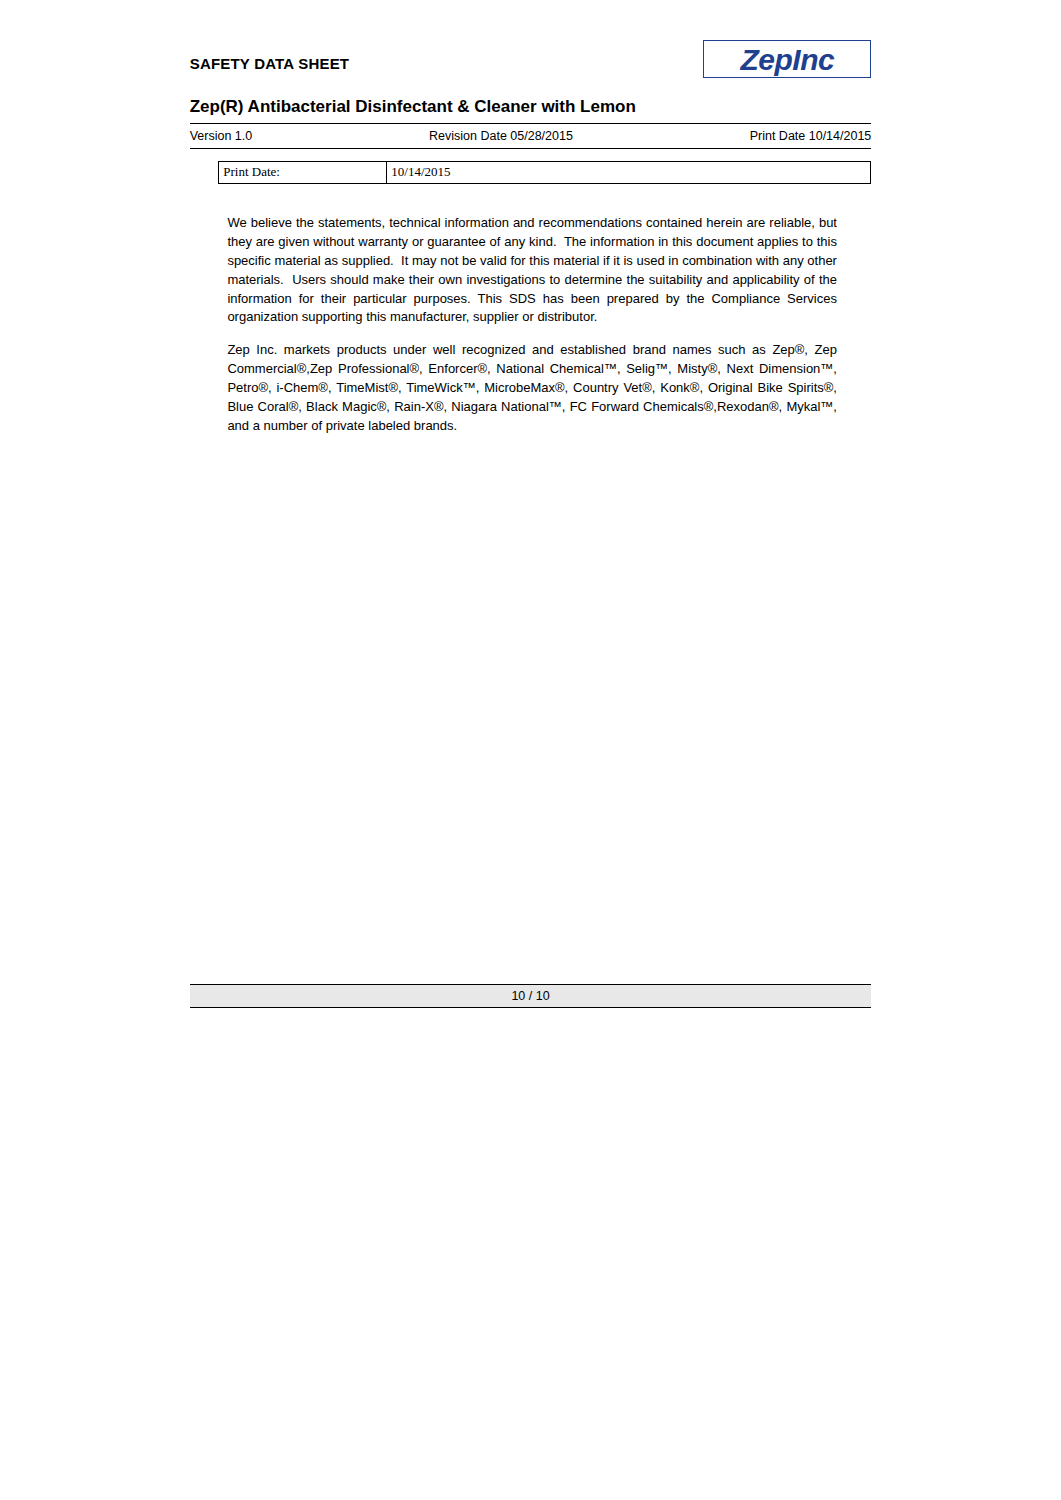ZepInc
SAFETY DATA SHEET
Zep(R) Antibacterial Disinfectant & Cleaner with Lemon
Version 1.0 Revision Date 05/28/2015 Print Date 10/14/2015
Print Date:
10/14/2015
We believe the statements, technical information and recommendations contained herein are reliable, but they are given without warranty or guarantee of any kind. The information in this document applies to this specific material as supplied. It may not be valid for this material if it is used in combination with any other materials. Users should make their own investigations to determine the suitability and applicability of the information for their particular purposes. This SDS has been prepared by the Compliance Services organization supporting this manufacturer, supplier or distributor.
Zep Inc. markets products under well recognized and established brand names such as Zep®, Zep Commercial®,Zep Professional®, Enforcer®, National Chemical™, Selig™, Misty®, Next Dimension™, Petro®, i-Chem®, TimeMist®, TimeWick™, MicrobeMax®, Country Vet®, Konk®, Original Bike Spirits®, Blue Coral®, Black Magic®, Rain-X®, Niagara National™, FC Forward Chemicals®,Rexodan®, Mykal™, and a number of private labeled brands.
10 / 10